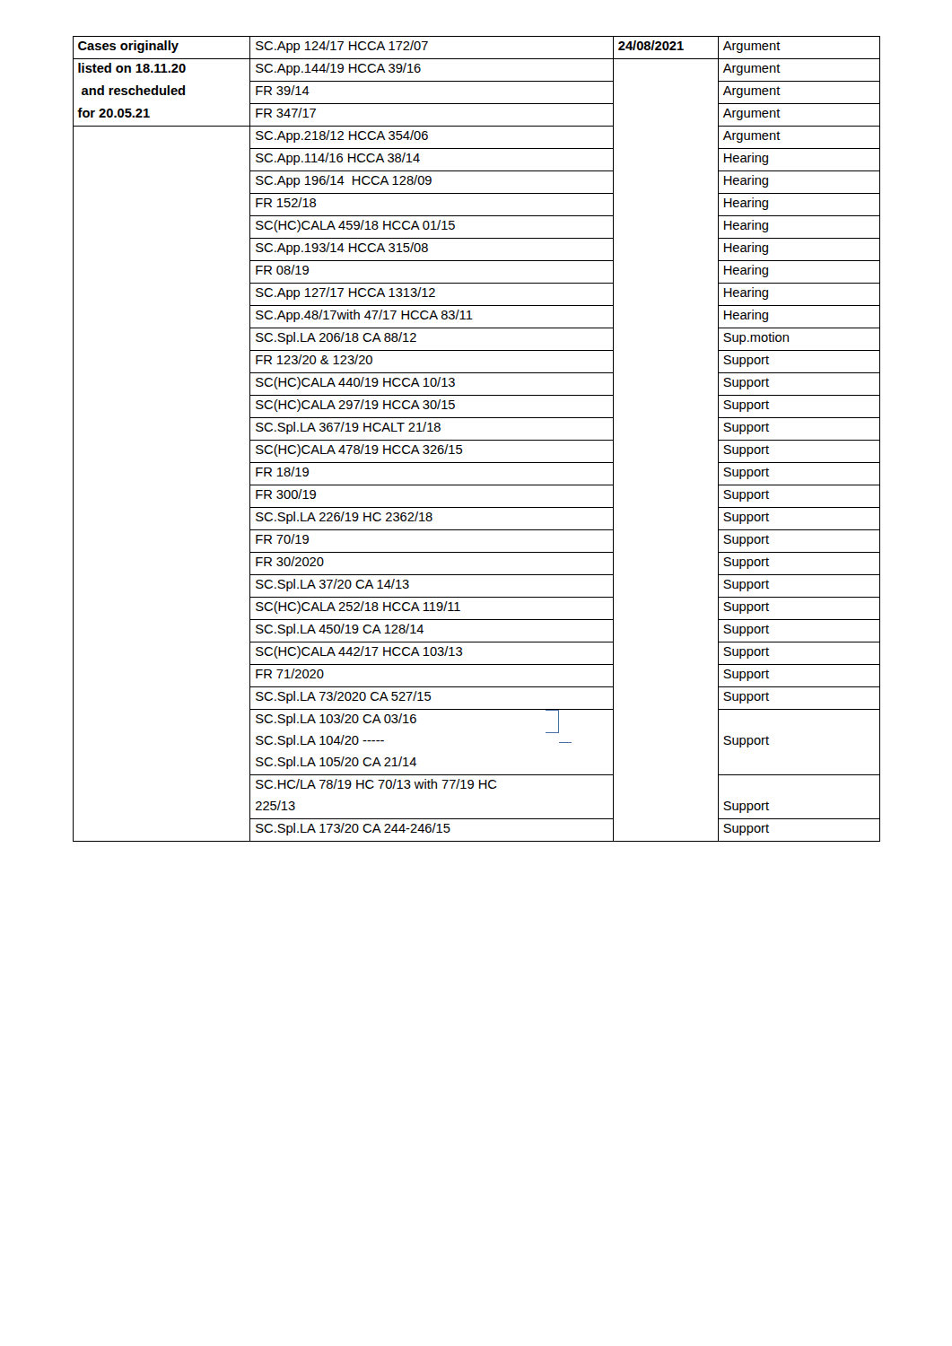| Cases originally | SC.App 124/17 HCCA 172/07 | 24/08/2021 | Argument |
| listed on 18.11.20 | SC.App.144/19 HCCA 39/16 | | Argument |
| and rescheduled | FR 39/14 | | Argument |
| for 20.05.21 | FR 347/17 | | Argument |
| | SC.App.218/12 HCCA 354/06 | | Argument |
| | SC.App.114/16 HCCA 38/14 | | Hearing |
| | SC.App 196/14 HCCA 128/09 | | Hearing |
| | FR 152/18 | | Hearing |
| | SC(HC)CALA 459/18 HCCA 01/15 | | Hearing |
| | SC.App.193/14 HCCA 315/08 | | Hearing |
| | FR 08/19 | | Hearing |
| | SC.App 127/17 HCCA 1313/12 | | Hearing |
| | SC.App.48/17with 47/17 HCCA 83/11 | | Hearing |
| | SC.Spl.LA 206/18 CA 88/12 | | Sup.motion |
| | FR 123/20 & 123/20 | | Support |
| | SC(HC)CALA 440/19 HCCA 10/13 | | Support |
| | SC(HC)CALA 297/19 HCCA 30/15 | | Support |
| | SC.Spl.LA 367/19 HCALT 21/18 | | Support |
| | SC(HC)CALA 478/19 HCCA 326/15 | | Support |
| | FR 18/19 | | Support |
| | FR 300/19 | | Support |
| | SC.Spl.LA 226/19 HC 2362/18 | | Support |
| | FR 70/19 | | Support |
| | FR 30/2020 | | Support |
| | SC.Spl.LA 37/20 CA 14/13 | | Support |
| | SC(HC)CALA 252/18 HCCA 119/11 | | Support |
| | SC.Spl.LA 450/19 CA 128/14 | | Support |
| | SC(HC)CALA 442/17 HCCA 103/13 | | Support |
| | FR 71/2020 | | Support |
| | SC.Spl.LA 73/2020 CA 527/15 | | Support |
| | SC.Spl.LA 103/20 CA 03/16 | | |
| | SC.Spl.LA 104/20 ----- | | Support |
| | SC.Spl.LA 105/20 CA 21/14 | | |
| | SC.HC/LA 78/19 HC 70/13 with 77/19 HC | | |
| | 225/13 | | Support |
| | SC.Spl.LA 173/20 CA 244-246/15 | | Support |